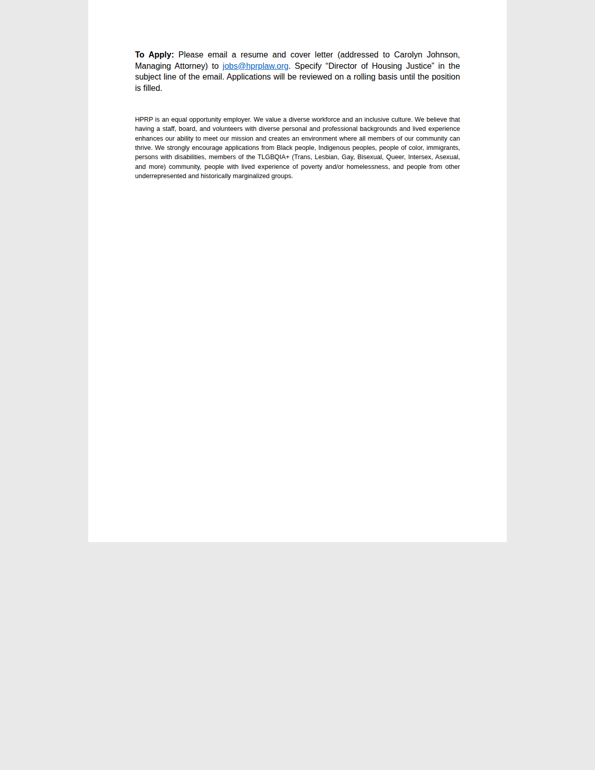To Apply: Please email a resume and cover letter (addressed to Carolyn Johnson, Managing Attorney) to jobs@hprplaw.org. Specify “Director of Housing Justice” in the subject line of the email. Applications will be reviewed on a rolling basis until the position is filled.
HPRP is an equal opportunity employer. We value a diverse workforce and an inclusive culture. We believe that having a staff, board, and volunteers with diverse personal and professional backgrounds and lived experience enhances our ability to meet our mission and creates an environment where all members of our community can thrive. We strongly encourage applications from Black people, Indigenous peoples, people of color, immigrants, persons with disabilities, members of the TLGBQIA+ (Trans, Lesbian, Gay, Bisexual, Queer, Intersex, Asexual, and more) community, people with lived experience of poverty and/or homelessness, and people from other underrepresented and historically marginalized groups.